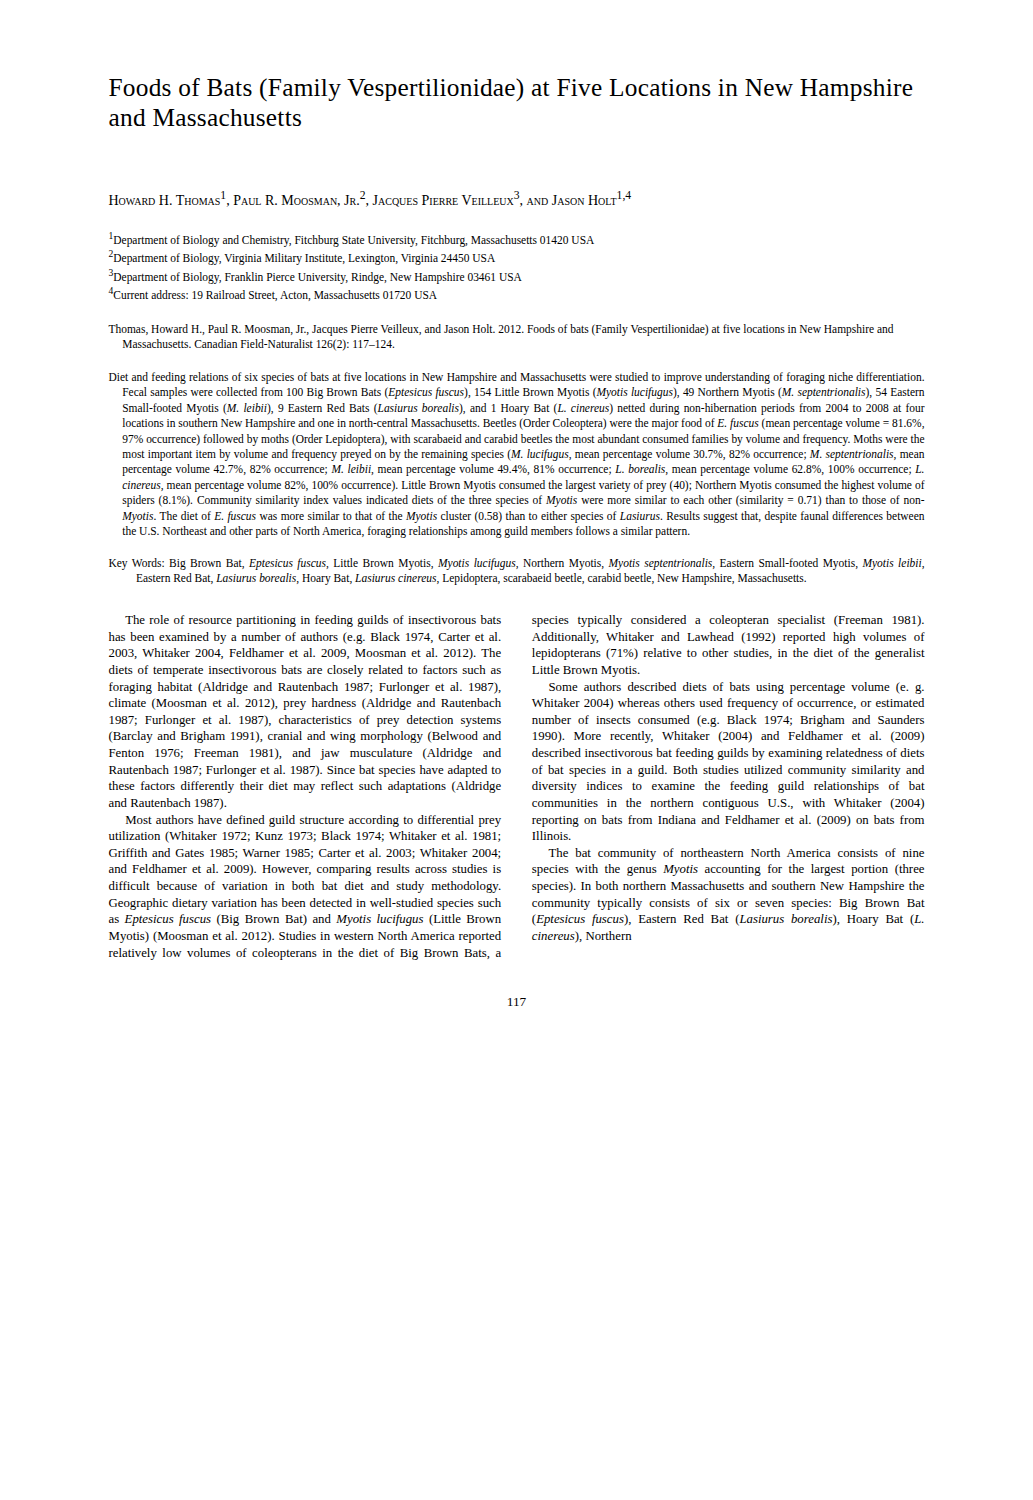Foods of Bats (Family Vespertilionidae) at Five Locations in New Hampshire and Massachusetts
Howard H. Thomas1, Paul R. Moosman, Jr.2, Jacques Pierre Veilleux3, and Jason Holt1,4
1Department of Biology and Chemistry, Fitchburg State University, Fitchburg, Massachusetts 01420 USA
2Department of Biology, Virginia Military Institute, Lexington, Virginia 24450 USA
3Department of Biology, Franklin Pierce University, Rindge, New Hampshire 03461 USA
4Current address: 19 Railroad Street, Acton, Massachusetts 01720 USA
Thomas, Howard H., Paul R. Moosman, Jr., Jacques Pierre Veilleux, and Jason Holt. 2012. Foods of bats (Family Vespertilionidae) at five locations in New Hampshire and Massachusetts. Canadian Field-Naturalist 126(2): 117–124.
Diet and feeding relations of six species of bats at five locations in New Hampshire and Massachusetts were studied to improve understanding of foraging niche differentiation. Fecal samples were collected from 100 Big Brown Bats (Eptesicus fuscus), 154 Little Brown Myotis (Myotis lucifugus), 49 Northern Myotis (M. septentrionalis), 54 Eastern Small-footed Myotis (M. leibii), 9 Eastern Red Bats (Lasiurus borealis), and 1 Hoary Bat (L. cinereus) netted during non-hibernation periods from 2004 to 2008 at four locations in southern New Hampshire and one in north-central Massachusetts. Beetles (Order Coleoptera) were the major food of E. fuscus (mean percentage volume = 81.6%, 97% occurrence) followed by moths (Order Lepidoptera), with scarabaeid and carabid beetles the most abundant consumed families by volume and frequency. Moths were the most important item by volume and frequency preyed on by the remaining species (M. lucifugus, mean percentage volume 30.7%, 82% occurrence; M. septentrionalis, mean percentage volume 42.7%, 82% occurrence; M. leibii, mean percentage volume 49.4%, 81% occurrence; L. borealis, mean percentage volume 62.8%, 100% occurrence; L. cinereus, mean percentage volume 82%, 100% occurrence). Little Brown Myotis consumed the largest variety of prey (40); Northern Myotis consumed the highest volume of spiders (8.1%). Community similarity index values indicated diets of the three species of Myotis were more similar to each other (similarity = 0.71) than to those of non-Myotis. The diet of E. fuscus was more similar to that of the Myotis cluster (0.58) than to either species of Lasiurus. Results suggest that, despite faunal differences between the U.S. Northeast and other parts of North America, foraging relationships among guild members follows a similar pattern.
Key Words: Big Brown Bat, Eptesicus fuscus, Little Brown Myotis, Myotis lucifugus, Northern Myotis, Myotis septentrionalis, Eastern Small-footed Myotis, Myotis leibii, Eastern Red Bat, Lasiurus borealis, Hoary Bat, Lasiurus cinereus, Lepidoptera, scarabaeid beetle, carabid beetle, New Hampshire, Massachusetts.
The role of resource partitioning in feeding guilds of insectivorous bats has been examined by a number of authors (e.g. Black 1974, Carter et al. 2003, Whitaker 2004, Feldhamer et al. 2009, Moosman et al. 2012). The diets of temperate insectivorous bats are closely related to factors such as foraging habitat (Aldridge and Rautenbach 1987; Furlonger et al. 1987), climate (Moosman et al. 2012), prey hardness (Aldridge and Rautenbach 1987; Furlonger et al. 1987), characteristics of prey detection systems (Barclay and Brigham 1991), cranial and wing morphology (Belwood and Fenton 1976; Freeman 1981), and jaw musculature (Aldridge and Rautenbach 1987; Furlonger et al. 1987). Since bat species have adapted to these factors differently their diet may reflect such adaptations (Aldridge and Rautenbach 1987).
Most authors have defined guild structure according to differential prey utilization (Whitaker 1972; Kunz 1973; Black 1974; Whitaker et al. 1981; Griffith and Gates 1985; Warner 1985; Carter et al. 2003; Whitaker 2004; and Feldhamer et al. 2009). However, comparing results across studies is difficult because of variation in both bat diet and study methodology. Geographic dietary variation has been detected in well-studied species such as Eptesicus fuscus (Big Brown Bat) and Myotis lucifugus (Little Brown Myotis) (Moosman et al. 2012). Studies in western North America reported relatively low volumes of coleopterans in the diet of Big Brown Bats, a species typically considered a coleopteran specialist (Freeman 1981). Additionally, Whitaker and Lawhead (1992) reported high volumes of lepidopterans (71%) relative to other studies, in the diet of the generalist Little Brown Myotis.
Some authors described diets of bats using percentage volume (e. g. Whitaker 2004) whereas others used frequency of occurrence, or estimated number of insects consumed (e.g. Black 1974; Brigham and Saunders 1990). More recently, Whitaker (2004) and Feldhamer et al. (2009) described insectivorous bat feeding guilds by examining relatedness of diets of bat species in a guild. Both studies utilized community similarity and diversity indices to examine the feeding guild relationships of bat communities in the northern contiguous U.S., with Whitaker (2004) reporting on bats from Indiana and Feldhamer et al. (2009) on bats from Illinois.
The bat community of northeastern North America consists of nine species with the genus Myotis accounting for the largest portion (three species). In both northern Massachusetts and southern New Hampshire the community typically consists of six or seven species: Big Brown Bat (Eptesicus fuscus), Eastern Red Bat (Lasiurus borealis), Hoary Bat (L. cinereus), Northern
117